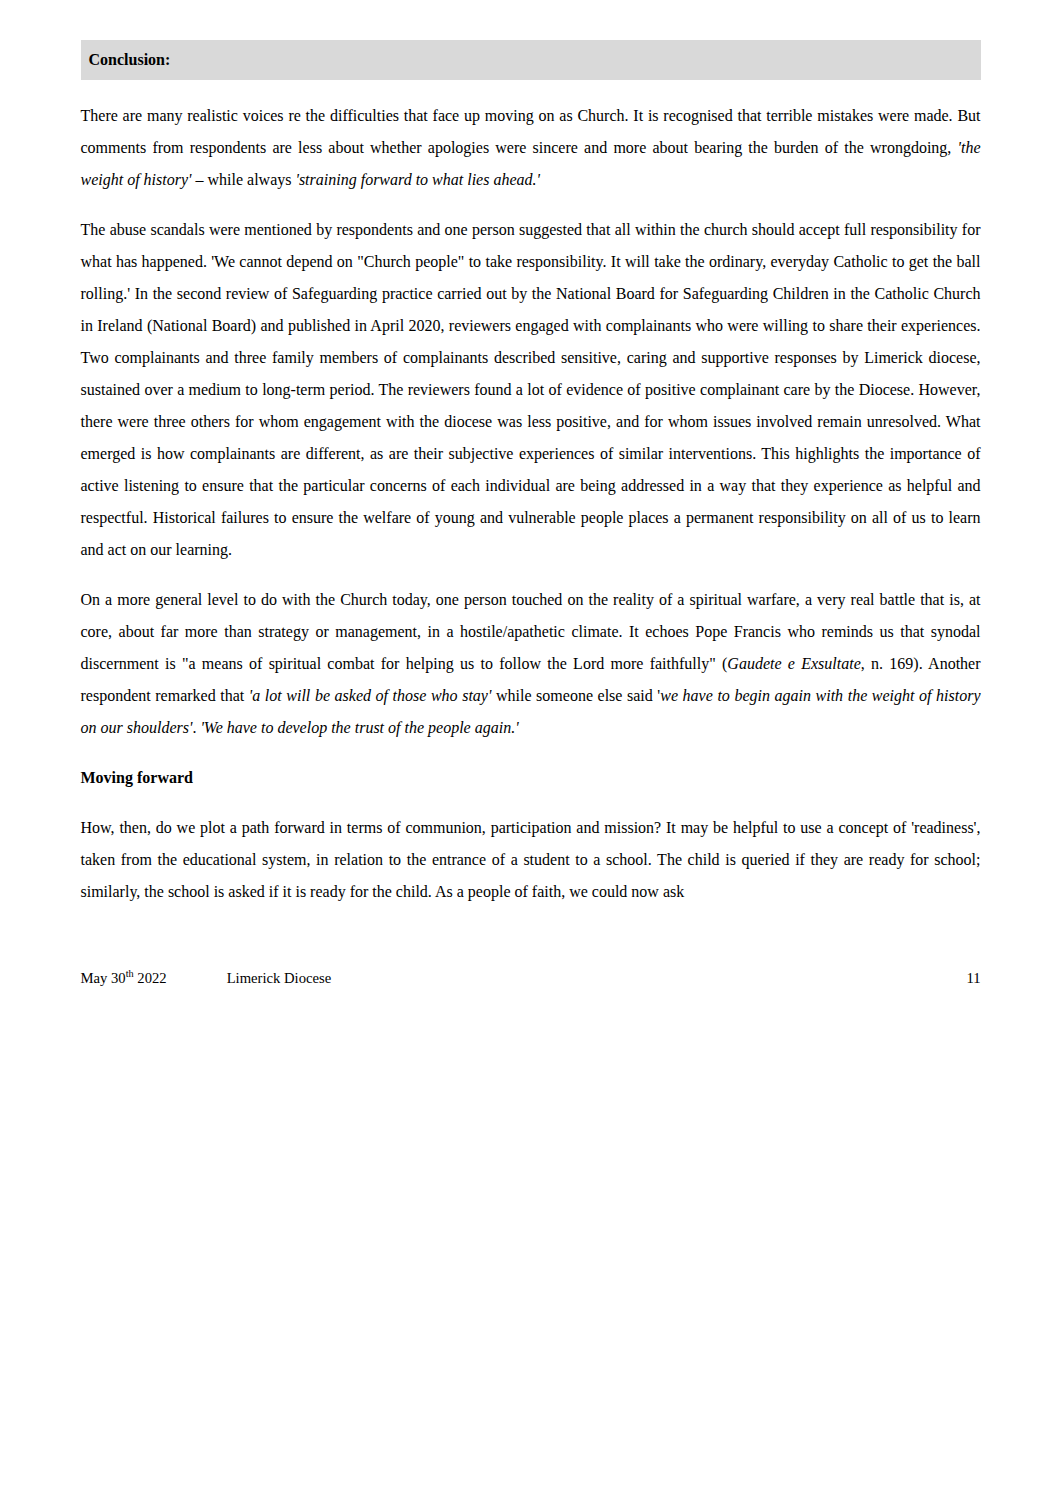Conclusion:
There are many realistic voices re the difficulties that face up moving on as Church. It is recognised that terrible mistakes were made. But comments from respondents are less about whether apologies were sincere and more about bearing the burden of the wrongdoing, 'the weight of history' – while always 'straining forward to what lies ahead.'
The abuse scandals were mentioned by respondents and one person suggested that all within the church should accept full responsibility for what has happened. 'We cannot depend on "Church people" to take responsibility. It will take the ordinary, everyday Catholic to get the ball rolling.' In the second review of Safeguarding practice carried out by the National Board for Safeguarding Children in the Catholic Church in Ireland (National Board) and published in April 2020, reviewers engaged with complainants who were willing to share their experiences. Two complainants and three family members of complainants described sensitive, caring and supportive responses by Limerick diocese, sustained over a medium to long-term period. The reviewers found a lot of evidence of positive complainant care by the Diocese. However, there were three others for whom engagement with the diocese was less positive, and for whom issues involved remain unresolved. What emerged is how complainants are different, as are their subjective experiences of similar interventions. This highlights the importance of active listening to ensure that the particular concerns of each individual are being addressed in a way that they experience as helpful and respectful. Historical failures to ensure the welfare of young and vulnerable people places a permanent responsibility on all of us to learn and act on our learning.
On a more general level to do with the Church today, one person touched on the reality of a spiritual warfare, a very real battle that is, at core, about far more than strategy or management, in a hostile/apathetic climate. It echoes Pope Francis who reminds us that synodal discernment is "a means of spiritual combat for helping us to follow the Lord more faithfully" (Gaudete e Exsultate, n. 169). Another respondent remarked that 'a lot will be asked of those who stay' while someone else said 'we have to begin again with the weight of history on our shoulders'. 'We have to develop the trust of the people again.'
Moving forward
How, then, do we plot a path forward in terms of communion, participation and mission? It may be helpful to use a concept of 'readiness', taken from the educational system, in relation to the entrance of a student to a school. The child is queried if they are ready for school; similarly, the school is asked if it is ready for the child. As a people of faith, we could now ask
May 30th 2022
Limerick Diocese
11